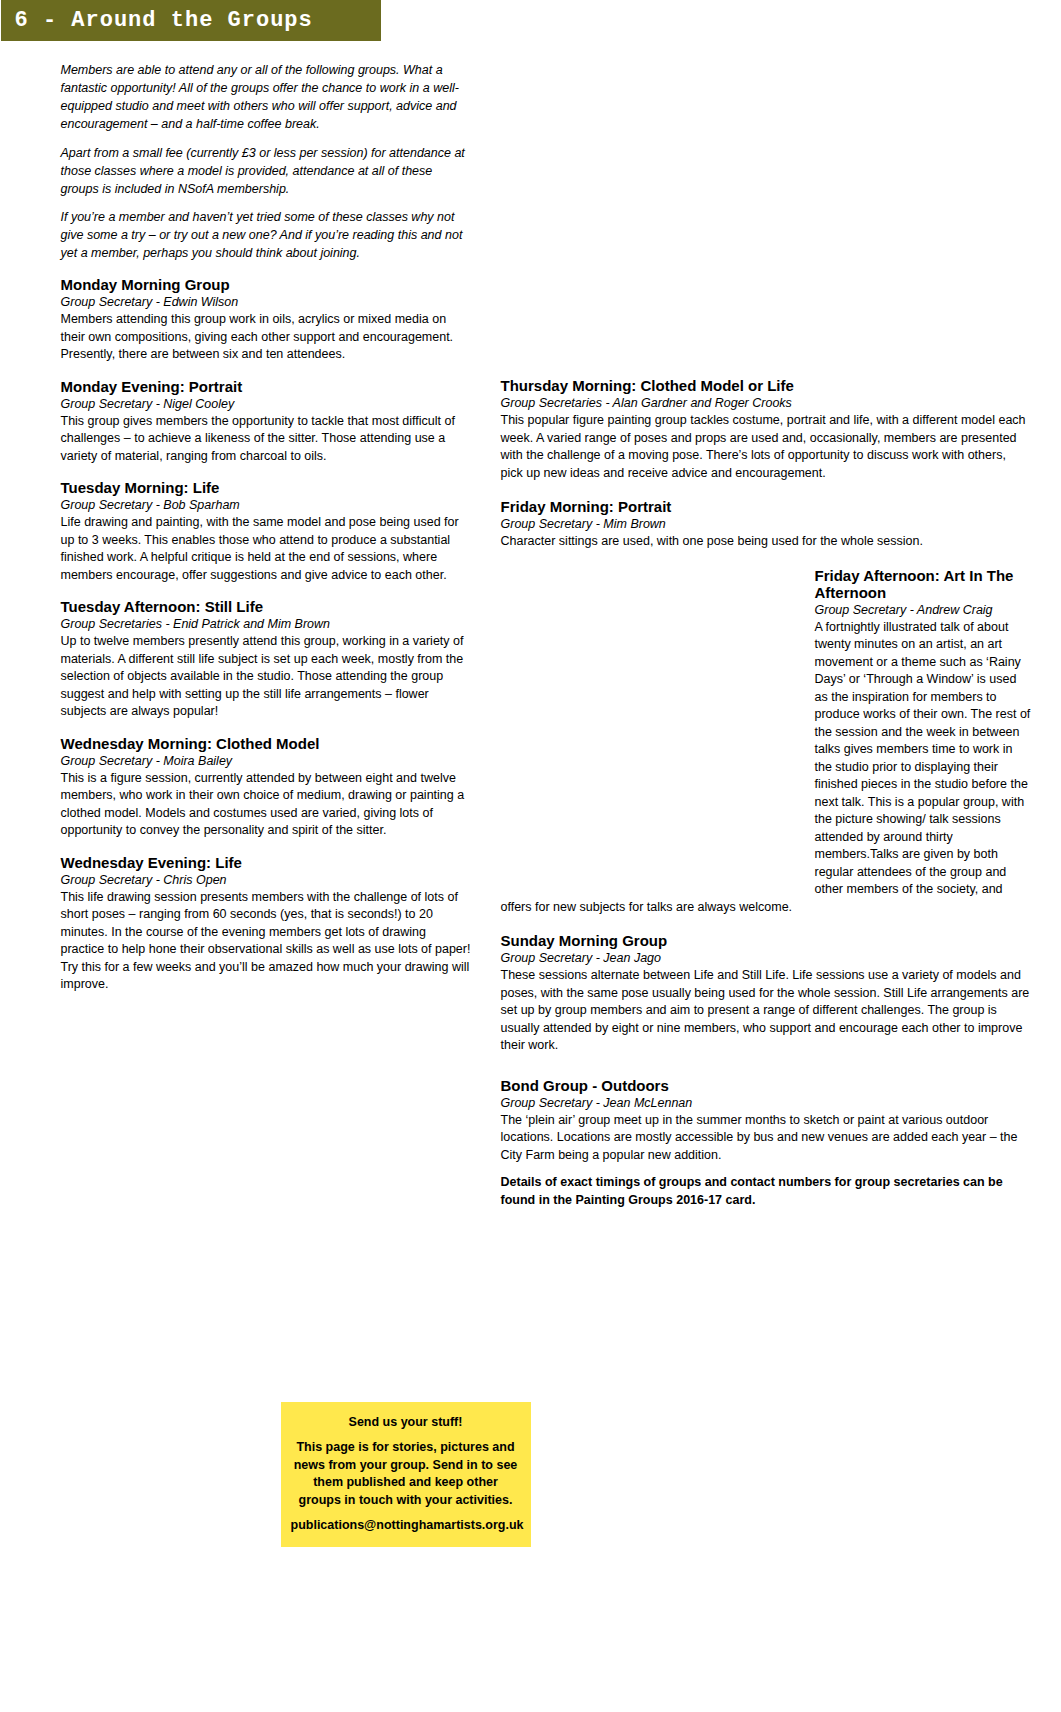6 - Around the Groups
Members are able to attend any or all of the following groups. What a fantastic opportunity! All of the groups offer the chance to work in a well-equipped studio and meet with others who will offer support, advice and encouragement – and a half-time coffee break.
Apart from a small fee (currently £3 or less per session) for attendance at those classes where a model is provided, attendance at all of these groups is included in NSofA membership.
If you’re a member and haven’t yet tried some of these classes why not give some a try – or try out a new one? And if you’re reading this and not yet a member, perhaps you should think about joining.
Monday Morning Group
Group Secretary - Edwin Wilson
Members attending this group work in oils, acrylics or mixed media on their own compositions, giving each other support and encouragement. Presently, there are between six and ten attendees.
Monday Evening: Portrait
Group Secretary - Nigel Cooley
This group gives members the opportunity to tackle that most difficult of challenges – to achieve a likeness of the sitter. Those attending use a variety of material, ranging from charcoal to oils.
Tuesday Morning: Life
Group Secretary - Bob Sparham
Life drawing and painting, with the same model and pose being used for up to 3 weeks. This enables those who attend to produce a substantial finished work. A helpful critique is held at the end of sessions, where members encourage, offer suggestions and give advice to each other.
Tuesday Afternoon: Still Life
Group Secretaries - Enid Patrick and Mim Brown
Up to twelve members presently attend this group, working in a variety of materials. A different still life subject is set up each week, mostly from the selection of objects available in the studio. Those attending the group suggest and help with setting up the still life arrangements – flower subjects are always popular!
Wednesday Morning: Clothed Model
Group Secretary - Moira Bailey
This is a figure session, currently attended by between eight and twelve members, who work in their own choice of medium, drawing or painting a clothed model. Models and costumes used are varied, giving lots of opportunity to convey the personality and spirit of the sitter.
Wednesday Evening: Life
Group Secretary - Chris Open
This life drawing session presents members with the challenge of lots of short poses – ranging from 60 seconds (yes, that is seconds!) to 20 minutes. In the course of the evening members get lots of drawing practice to help hone their observational skills as well as use lots of paper! Try this for a few weeks and you’ll be amazed how much your drawing will improve.
Thursday Morning: Clothed Model or Life
Group Secretaries - Alan Gardner and Roger Crooks
This popular figure painting group tackles costume, portrait and life, with a different model each week. A varied range of poses and props are used and, occasionally, members are presented with the challenge of a moving pose. There’s lots of opportunity to discuss work with others, pick up new ideas and receive advice and encouragement.
Friday Morning: Portrait
Group Secretary - Mim Brown
Character sittings are used, with one pose being used for the whole session.
Friday Afternoon: Art In The Afternoon
Group Secretary - Andrew Craig
A fortnightly illustrated talk of about twenty minutes on an artist, an art movement or a theme such as ‘Rainy Days’ or ‘Through a Window’ is used as the inspiration for members to produce works of their own. The rest of the session and the week in between talks gives members time to work in the studio prior to displaying their finished pieces in the studio before the next talk. This is a popular group, with the picture showing/ talk sessions attended by around thirty members.Talks are given by both regular attendees of the group and other members of the society, and offers for new subjects for talks are always welcome.
Sunday Morning Group
Group Secretary - Jean Jago
These sessions alternate between Life and Still Life. Life sessions use a variety of models and poses, with the same pose usually being used for the whole session. Still Life arrangements are set up by group members and aim to present a range of different challenges. The group is usually attended by eight or nine members, who support and encourage each other to improve their work.
Bond Group - Outdoors
Group Secretary - Jean McLennan
The ‘plein air’ group meet up in the summer months to sketch or paint at various outdoor locations. Locations are mostly accessible by bus and new venues are added each year – the City Farm being a popular new addition.
Details of exact timings of groups and contact numbers for group secretaries can be found in the Painting Groups 2016-17 card.
Send us your stuff!
This page is for stories, pictures and news from your group. Send in to see them published and keep other groups in touch with your activities.
publications@nottinghamartists.org.uk